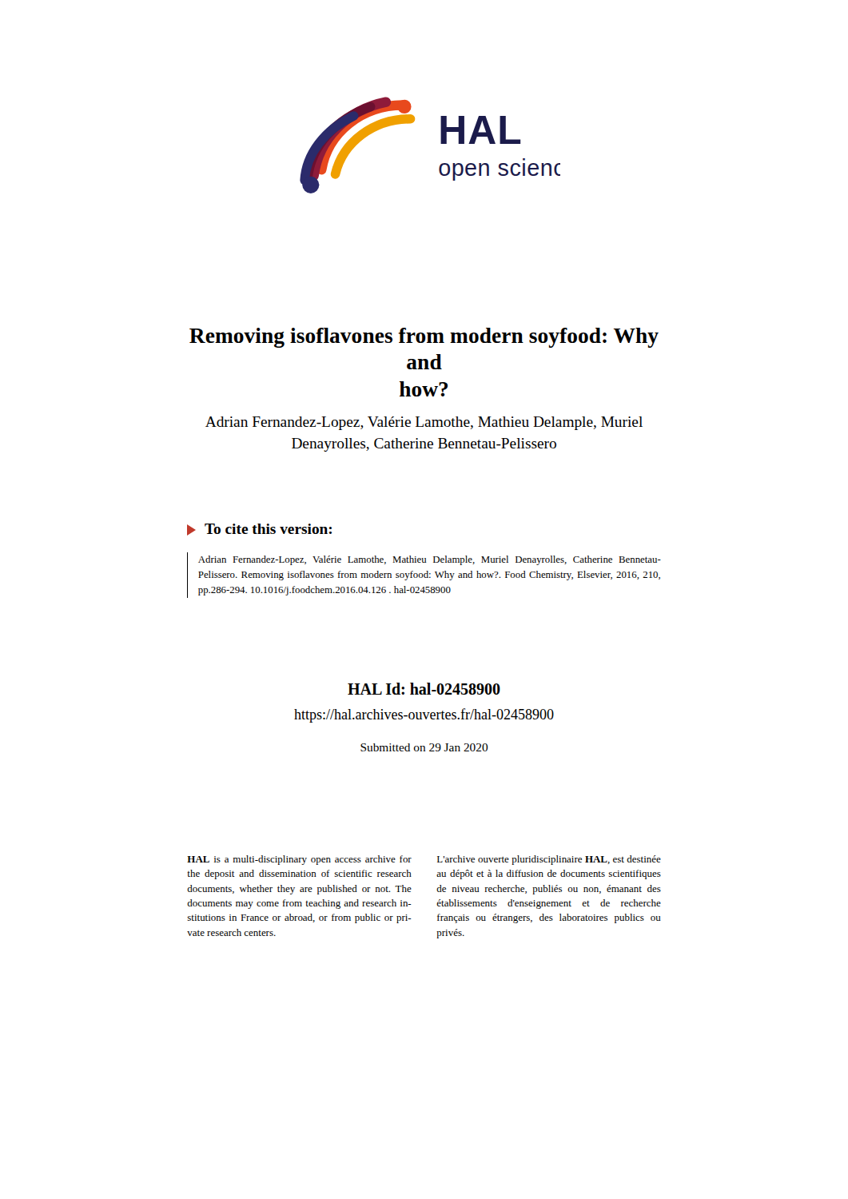HAL open science
Removing isoflavones from modern soyfood: Why and
how?
Adrian Fernandez-Lopez, Valérie Lamothe, Mathieu Delample, Muriel
Denayrolles, Catherine Bennetau-Pelissero
To cite this version:
Adrian Fernandez-Lopez, Valérie Lamothe, Mathieu Delample, Muriel Denayrolles, Catherine Bennetau-Pelissero. Removing isoflavones from modern soyfood: Why and how?. Food Chemistry, Elsevier, 2016, 210, pp.286-294. 10.1016/j.foodchem.2016.04.126 . hal-02458900
HAL Id: hal-02458900
https://hal.archives-ouvertes.fr/hal-02458900
Submitted on 29 Jan 2020
HAL is a multi-disciplinary open access archive for the deposit and dissemination of scientific research documents, whether they are published or not. The documents may come from teaching and research institutions in France or abroad, or from public or private research centers.
L'archive ouverte pluridisciplinaire HAL, est destinée au dépôt et à la diffusion de documents scientifiques de niveau recherche, publiés ou non, émanant des établissements d'enseignement et de recherche français ou étrangers, des laboratoires publics ou privés.